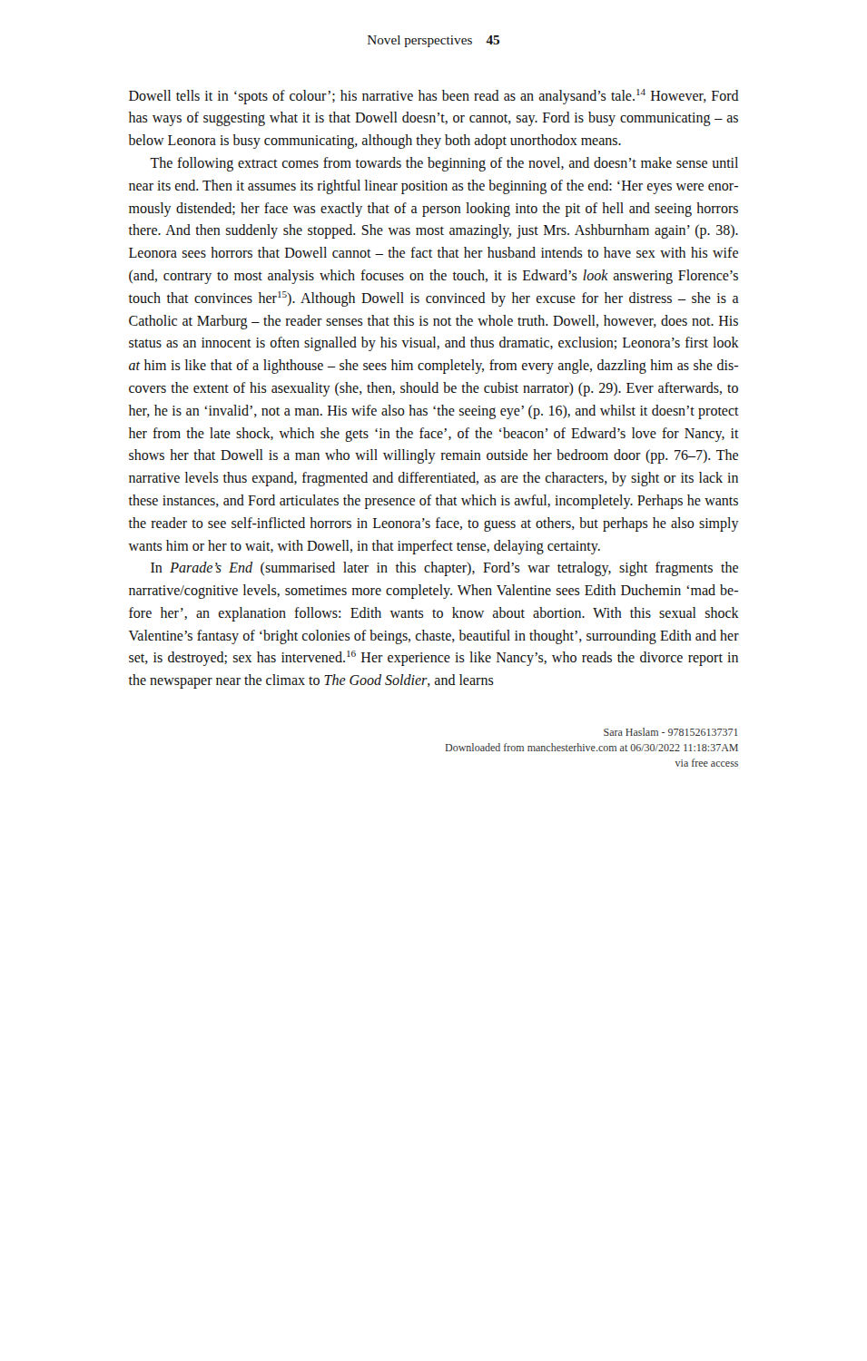Novel perspectives 45
Dowell tells it in ‘spots of colour’; his narrative has been read as an analysand’s tale.14 However, Ford has ways of suggesting what it is that Dowell doesn’t, or cannot, say. Ford is busy communicating – as below Leonora is busy communicating, although they both adopt unorthodox means.
The following extract comes from towards the beginning of the novel, and doesn’t make sense until near its end. Then it assumes its rightful linear position as the beginning of the end: ‘Her eyes were enormously distended; her face was exactly that of a person looking into the pit of hell and seeing horrors there. And then suddenly she stopped. She was most amazingly, just Mrs. Ashburnham again’ (p. 38). Leonora sees horrors that Dowell cannot – the fact that her husband intends to have sex with his wife (and, contrary to most analysis which focuses on the touch, it is Edward’s look answering Florence’s touch that convinces her15). Although Dowell is convinced by her excuse for her distress – she is a Catholic at Marburg – the reader senses that this is not the whole truth. Dowell, however, does not. His status as an innocent is often signalled by his visual, and thus dramatic, exclusion; Leonora’s first look at him is like that of a lighthouse – she sees him completely, from every angle, dazzling him as she discovers the extent of his asexuality (she, then, should be the cubist narrator) (p. 29). Ever afterwards, to her, he is an ‘invalid’, not a man. His wife also has ‘the seeing eye’ (p. 16), and whilst it doesn’t protect her from the late shock, which she gets ‘in the face’, of the ‘beacon’ of Edward’s love for Nancy, it shows her that Dowell is a man who will willingly remain outside her bedroom door (pp. 76–7). The narrative levels thus expand, fragmented and differentiated, as are the characters, by sight or its lack in these instances, and Ford articulates the presence of that which is awful, incompletely. Perhaps he wants the reader to see self-inflicted horrors in Leonora’s face, to guess at others, but perhaps he also simply wants him or her to wait, with Dowell, in that imperfect tense, delaying certainty.
In Parade’s End (summarised later in this chapter), Ford’s war tetralogy, sight fragments the narrative/cognitive levels, sometimes more completely. When Valentine sees Edith Duchemin ‘mad before her’, an explanation follows: Edith wants to know about abortion. With this sexual shock Valentine’s fantasy of ‘bright colonies of beings, chaste, beautiful in thought’, surrounding Edith and her set, is destroyed; sex has intervened.16 Her experience is like Nancy’s, who reads the divorce report in the newspaper near the climax to The Good Soldier, and learns
Sara Haslam - 9781526137371
Downloaded from manchesterhive.com at 06/30/2022 11:18:37AM
via free access